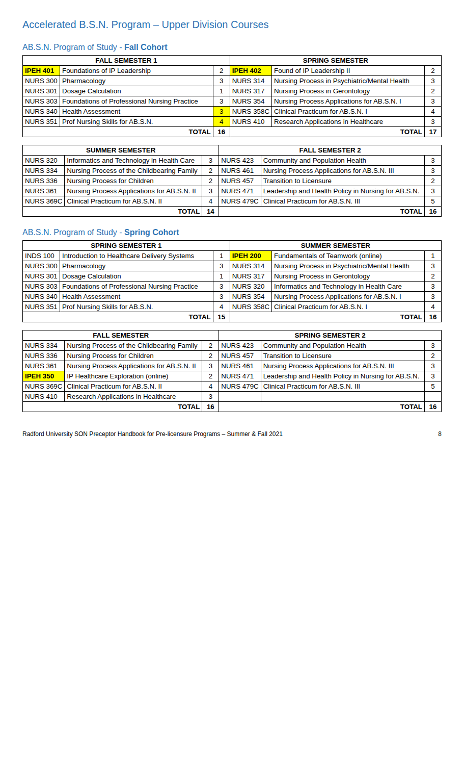Accelerated B.S.N. Program – Upper Division Courses
AB.S.N. Program of Study - Fall Cohort
| FALL SEMESTER 1 | SPRING SEMESTER |
| --- | --- |
| IPEH 401 | Foundations of IP Leadership | 2 | IPEH 402 | Found of IP Leadership II | 2 |
| NURS 300 | Pharmacology | 3 | NURS 314 | Nursing Process in Psychiatric/Mental Health | 3 |
| NURS 301 | Dosage Calculation | 1 | NURS 317 | Nursing Process in Gerontology | 2 |
| NURS 303 | Foundations of Professional Nursing Practice | 3 | NURS 354 | Nursing Process Applications for AB.S.N. I | 3 |
| NURS 340 | Health Assessment | 3 | NURS 358C | Clinical Practicum for AB.S.N. I | 4 |
| NURS 351 | Prof Nursing Skills for AB.S.N. | 4 | NURS 410 | Research Applications in Healthcare | 3 |
| TOTAL | 16 | TOTAL | 17 |
| SUMMER SEMESTER | FALL SEMESTER 2 |
| --- | --- |
| NURS 320 | Informatics and Technology in Health Care | 3 | NURS 423 | Community and Population Health | 3 |
| NURS 334 | Nursing Process of the Childbearing Family | 2 | NURS 461 | Nursing Process Applications for AB.S.N. III | 3 |
| NURS 336 | Nursing Process for Children | 2 | NURS 457 | Transition to Licensure | 2 |
| NURS 361 | Nursing Process Applications for AB.S.N. II | 3 | NURS 471 | Leadership and Health Policy in Nursing for AB.S.N. | 3 |
| NURS 369C | Clinical Practicum for AB.S.N. II | 4 | NURS 479C | Clinical Practicum for AB.S.N. III | 5 |
| TOTAL | 14 | TOTAL | 16 |
AB.S.N. Program of Study - Spring Cohort
| SPRING SEMESTER 1 | SUMMER SEMESTER |
| --- | --- |
| INDS 100 | Introduction to Healthcare Delivery Systems | 1 | IPEH 200 | Fundamentals of Teamwork (online) | 1 |
| NURS 300 | Pharmacology | 3 | NURS 314 | Nursing Process in Psychiatric/Mental Health | 3 |
| NURS 301 | Dosage Calculation | 1 | NURS 317 | Nursing Process in Gerontology | 2 |
| NURS 303 | Foundations of Professional Nursing Practice | 3 | NURS 320 | Informatics and Technology in Health Care | 3 |
| NURS 340 | Health Assessment | 3 | NURS 354 | Nursing Process Applications for AB.S.N. I | 3 |
| NURS 351 | Prof Nursing Skills for AB.S.N. | 4 | NURS 358C | Clinical Practicum for AB.S.N. I | 4 |
| TOTAL | 15 | TOTAL | 16 |
| FALL SEMESTER | SPRING SEMESTER 2 |
| --- | --- |
| NURS 334 | Nursing Process of the Childbearing Family | 2 | NURS 423 | Community and Population Health | 3 |
| NURS 336 | Nursing Process for Children | 2 | NURS 457 | Transition to Licensure | 2 |
| NURS 361 | Nursing Process Applications for AB.S.N. II | 3 | NURS 461 | Nursing Process Applications for AB.S.N. III | 3 |
| IPEH 350 | IP Healthcare Exploration (online) | 2 | NURS 471 | Leadership and Health Policy in Nursing for AB.S.N. | 3 |
| NURS 369C | Clinical Practicum for AB.S.N. II | 4 | NURS 479C | Clinical Practicum for AB.S.N. III | 5 |
| NURS 410 | Research Applications in Healthcare | 3 | | | |
| TOTAL | 16 | TOTAL | 16 |
Radford University SON Preceptor Handbook for Pre-licensure Programs – Summer & Fall 2021 8